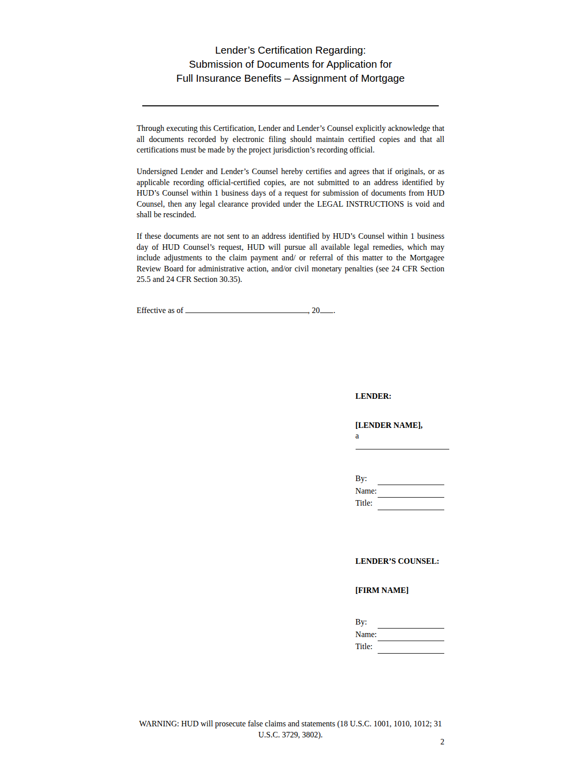Lender’s Certification Regarding:
Submission of Documents for Application for
Full Insurance Benefits – Assignment of Mortgage
Through executing this Certification, Lender and Lender’s Counsel explicitly acknowledge that all documents recorded by electronic filing should maintain certified copies and that all certifications must be made by the project jurisdiction’s recording official.
Undersigned Lender and Lender’s Counsel hereby certifies and agrees that if originals, or as applicable recording official-certified copies, are not submitted to an address identified by HUD’s Counsel within 1 business days of a request for submission of documents from HUD Counsel, then any legal clearance provided under the LEGAL INSTRUCTIONS is void and shall be rescinded.
If these documents are not sent to an address identified by HUD’s Counsel within 1 business day of HUD Counsel’s request, HUD will pursue all available legal remedies, which may include adjustments to the claim payment and/ or referral of this matter to the Mortgagee Review Board for administrative action, and/or civil monetary penalties (see 24 CFR Section 25.5 and 24 CFR Section 30.35).
Effective as of , 20 .
LENDER:
[LENDER NAME],
a
| By: | |
| Name: | |
| Title: | |
LENDER’S COUNSEL:
[FIRM NAME]
| By: | |
| Name: | |
| Title: | |
WARNING: HUD will prosecute false claims and statements (18 U.S.C. 1001, 1010, 1012; 31 U.S.C. 3729, 3802).
2